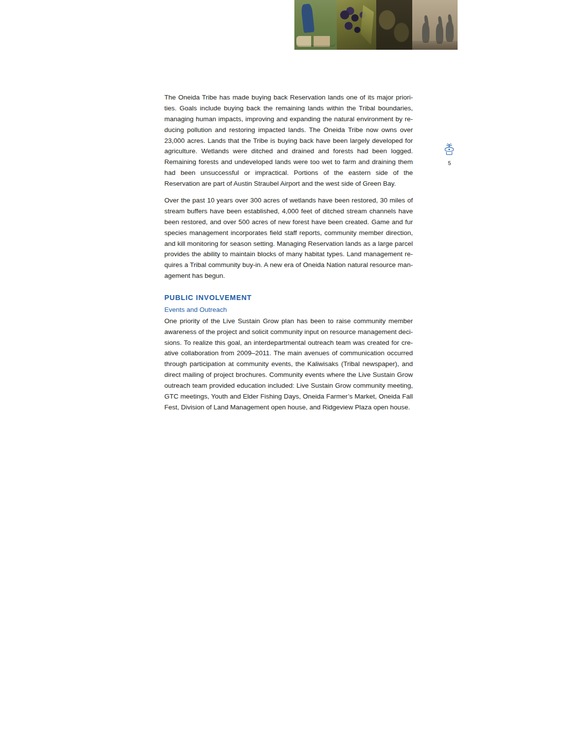5
The Oneida Tribe has made buying back Reservation lands one of its major priorities. Goals include buying back the remaining lands within the Tribal boundaries, managing human impacts, improving and expanding the natural environment by reducing pollution and restoring impacted lands. The Oneida Tribe now owns over 23,000 acres. Lands that the Tribe is buying back have been largely developed for agriculture. Wetlands were ditched and drained and forests had been logged. Remaining forests and undeveloped lands were too wet to farm and draining them had been unsuccessful or impractical. Portions of the eastern side of the Reservation are part of Austin Straubel Airport and the west side of Green Bay.
Over the past 10 years over 300 acres of wetlands have been restored, 30 miles of stream buffers have been established, 4,000 feet of ditched stream channels have been restored, and over 500 acres of new forest have been created. Game and fur species management incorporates field staff reports, community member direction, and kill monitoring for season setting. Managing Reservation lands as a large parcel provides the ability to maintain blocks of many habitat types. Land management requires a Tribal community buy-in. A new era of Oneida Nation natural resource management has begun.
Public Involvement
Events and Outreach
One priority of the Live Sustain Grow plan has been to raise community member awareness of the project and solicit community input on resource management decisions. To realize this goal, an interdepartmental outreach team was created for creative collaboration from 2009–2011. The main avenues of communication occurred through participation at community events, the Kaliwisaks (Tribal newspaper), and direct mailing of project brochures. Community events where the Live Sustain Grow outreach team provided education included: Live Sustain Grow community meeting, GTC meetings, Youth and Elder Fishing Days, Oneida Farmer’s Market, Oneida Fall Fest, Division of Land Management open house, and Ridgeview Plaza open house.